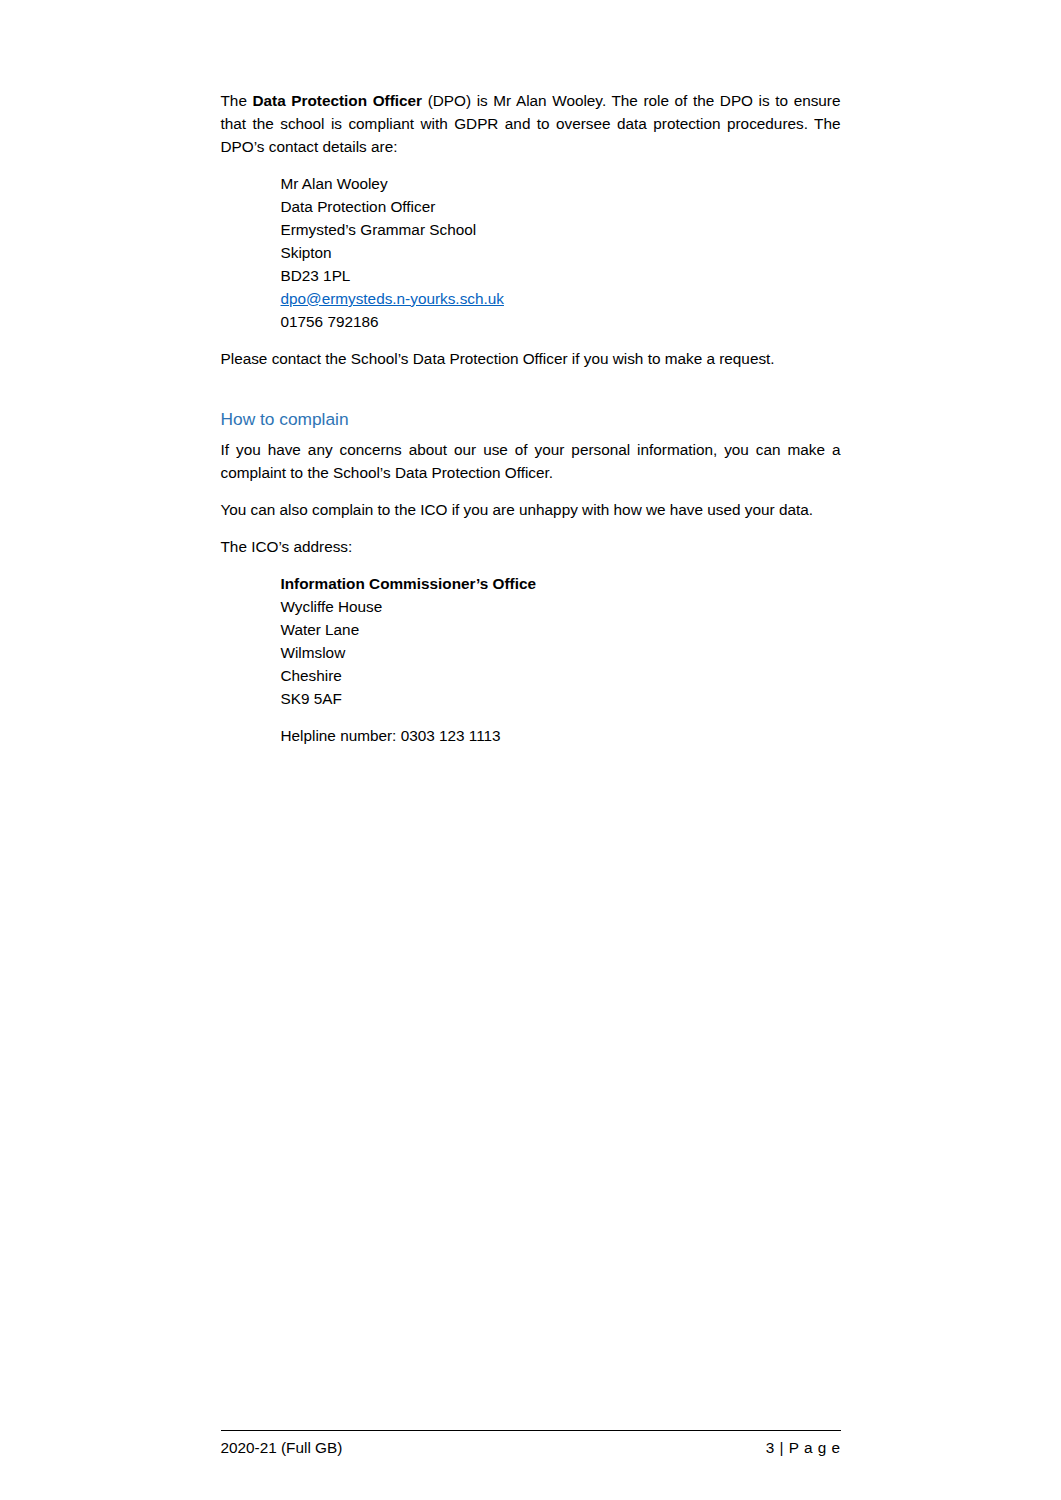The Data Protection Officer (DPO) is Mr Alan Wooley. The role of the DPO is to ensure that the school is compliant with GDPR and to oversee data protection procedures. The DPO’s contact details are:
Mr Alan Wooley
Data Protection Officer
Ermysted’s Grammar School
Skipton
BD23 1PL
dpo@ermysteds.n-yourks.sch.uk
01756 792186
Please contact the School’s Data Protection Officer if you wish to make a request.
How to complain
If you have any concerns about our use of your personal information, you can make a complaint to the School’s Data Protection Officer.
You can also complain to the ICO if you are unhappy with how we have used your data.
The ICO’s address:
Information Commissioner’s Office
Wycliffe House
Water Lane
Wilmslow
Cheshire
SK9 5AF
Helpline number: 0303 123 1113
2020-21 (Full GB)
3 | P a g e